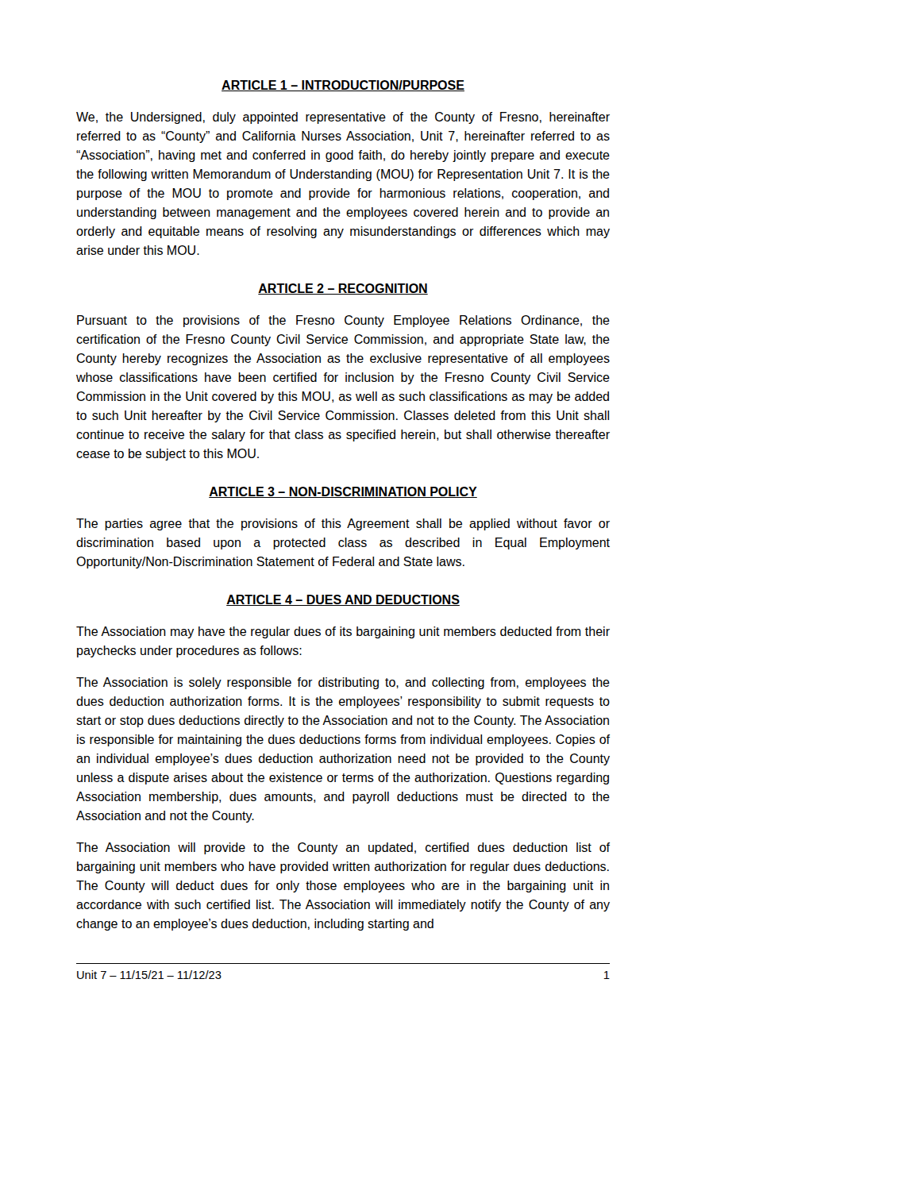ARTICLE 1 – INTRODUCTION/PURPOSE
We, the Undersigned, duly appointed representative of the County of Fresno, hereinafter referred to as “County” and California Nurses Association, Unit 7, hereinafter referred to as “Association”, having met and conferred in good faith, do hereby jointly prepare and execute the following written Memorandum of Understanding (MOU) for Representation Unit 7. It is the purpose of the MOU to promote and provide for harmonious relations, cooperation, and understanding between management and the employees covered herein and to provide an orderly and equitable means of resolving any misunderstandings or differences which may arise under this MOU.
ARTICLE 2 – RECOGNITION
Pursuant to the provisions of the Fresno County Employee Relations Ordinance, the certification of the Fresno County Civil Service Commission, and appropriate State law, the County hereby recognizes the Association as the exclusive representative of all employees whose classifications have been certified for inclusion by the Fresno County Civil Service Commission in the Unit covered by this MOU, as well as such classifications as may be added to such Unit hereafter by the Civil Service Commission. Classes deleted from this Unit shall continue to receive the salary for that class as specified herein, but shall otherwise thereafter cease to be subject to this MOU.
ARTICLE 3 – NON-DISCRIMINATION POLICY
The parties agree that the provisions of this Agreement shall be applied without favor or discrimination based upon a protected class as described in Equal Employment Opportunity/Non-Discrimination Statement of Federal and State laws.
ARTICLE 4 – DUES AND DEDUCTIONS
The Association may have the regular dues of its bargaining unit members deducted from their paychecks under procedures as follows:
The Association is solely responsible for distributing to, and collecting from, employees the dues deduction authorization forms. It is the employees’ responsibility to submit requests to start or stop dues deductions directly to the Association and not to the County. The Association is responsible for maintaining the dues deductions forms from individual employees. Copies of an individual employee’s dues deduction authorization need not be provided to the County unless a dispute arises about the existence or terms of the authorization. Questions regarding Association membership, dues amounts, and payroll deductions must be directed to the Association and not the County.
The Association will provide to the County an updated, certified dues deduction list of bargaining unit members who have provided written authorization for regular dues deductions. The County will deduct dues for only those employees who are in the bargaining unit in accordance with such certified list. The Association will immediately notify the County of any change to an employee’s dues deduction, including starting and
Unit 7 – 11/15/21 – 11/12/23 1